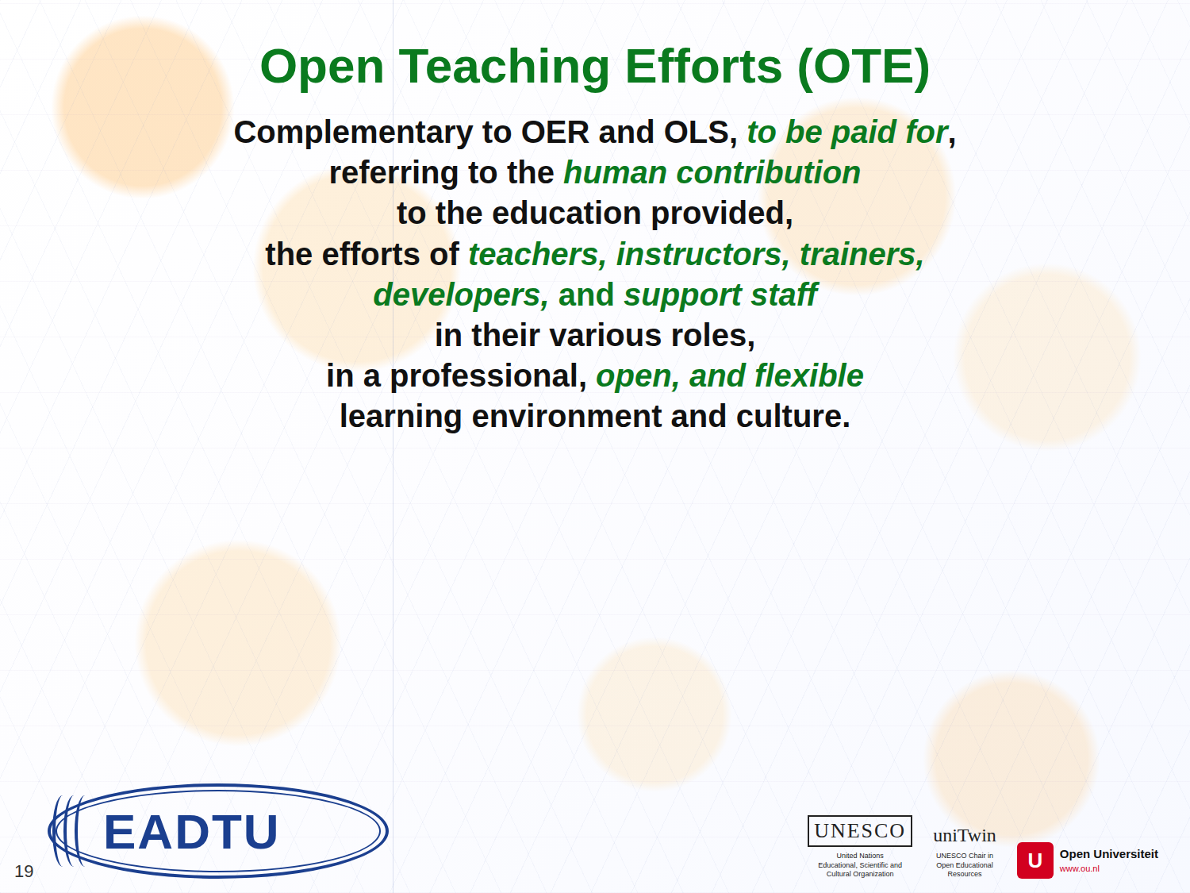Open Teaching Efforts (OTE)
Complementary to OER and OLS, to be paid for,
referring to the human contribution
to the education provided,
the efforts of teachers, instructors, trainers,
developers, and support staff
in their various roles,
in a professional, open, and flexible
learning environment and culture.
EADTU
UNESCO
United Nations
Educational, Scientific and
Cultural Organization
uniTwin
UNESCO Chair in
Open Educational
Resources
U
Open Universiteit www.ou.nl
19